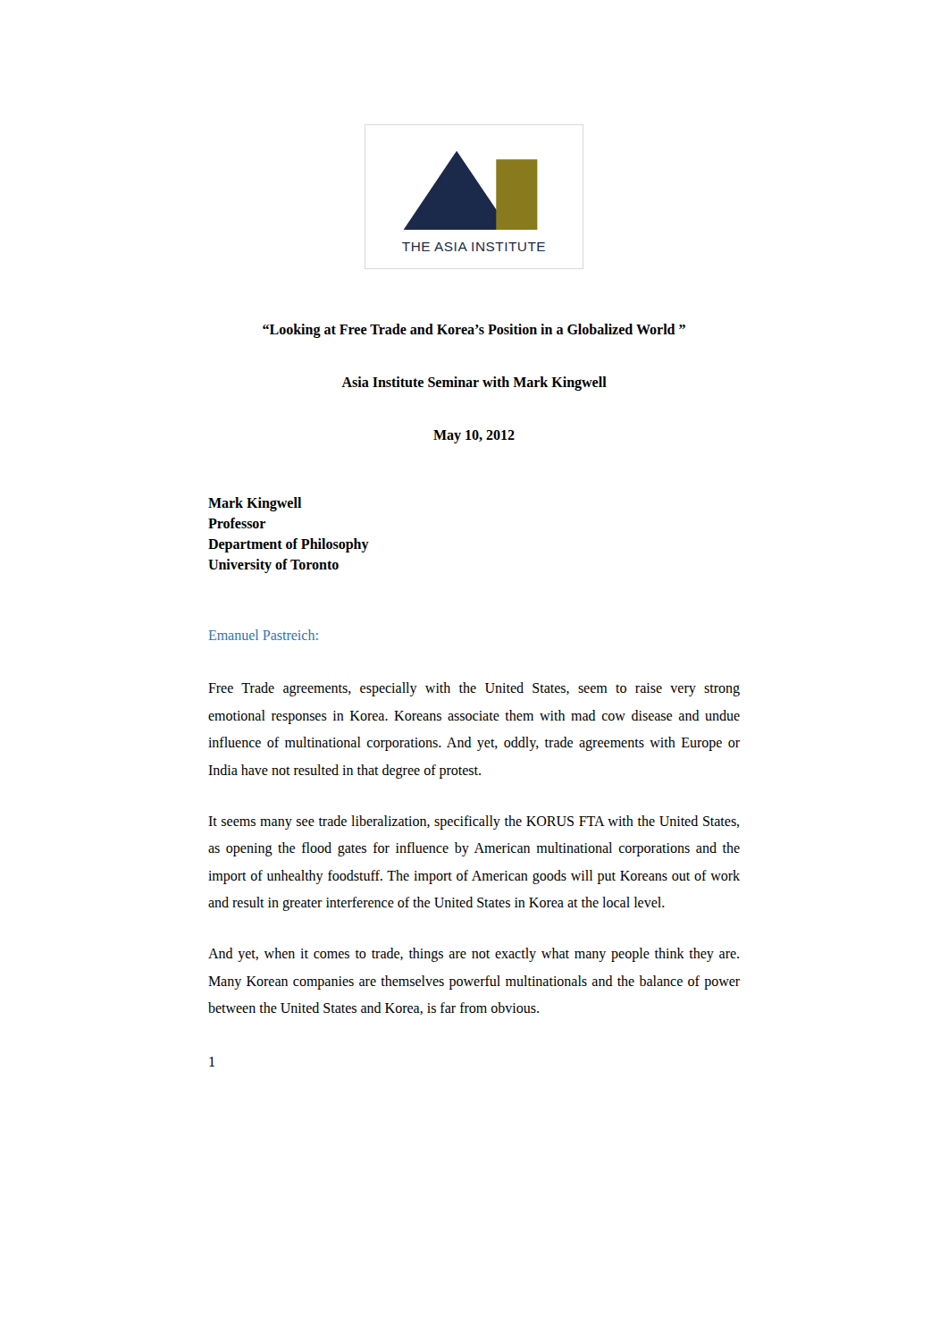THE ASIA INSTITUTE
“Looking at Free Trade and Korea’s Position in a Globalized World ”
Asia Institute Seminar with Mark Kingwell
May 10, 2012
Mark Kingwell
Professor
Department of Philosophy
University of Toronto
Emanuel Pastreich:
Free Trade agreements, especially with the United States, seem to raise very strong emotional responses in Korea. Koreans associate them with mad cow disease and undue influence of multinational corporations. And yet, oddly, trade agreements with Europe or India have not resulted in that degree of protest.
It seems many see trade liberalization, specifically the KORUS FTA with the United States, as opening the flood gates for influence by American multinational corporations and the import of unhealthy foodstuff. The import of American goods will put Koreans out of work and result in greater interference of the United States in Korea at the local level.
And yet, when it comes to trade, things are not exactly what many people think they are. Many Korean companies are themselves powerful multinationals and the balance of power between the United States and Korea, is far from obvious.
1